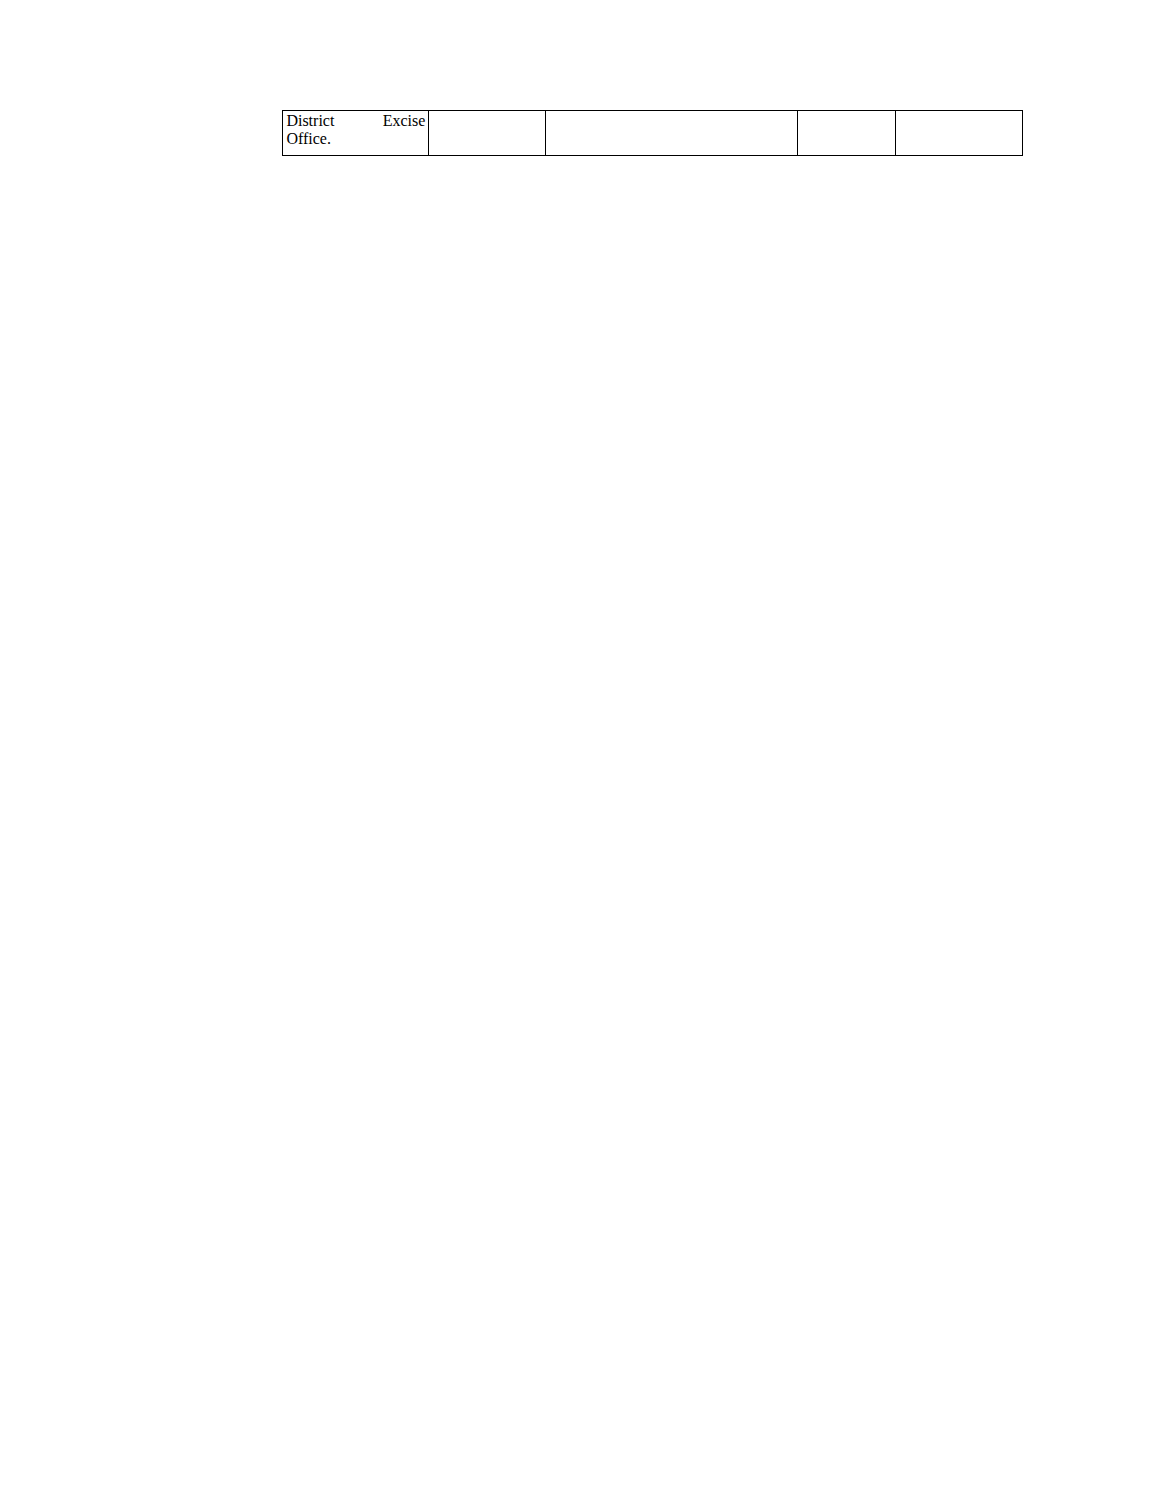| District Excise Office. | | | | |